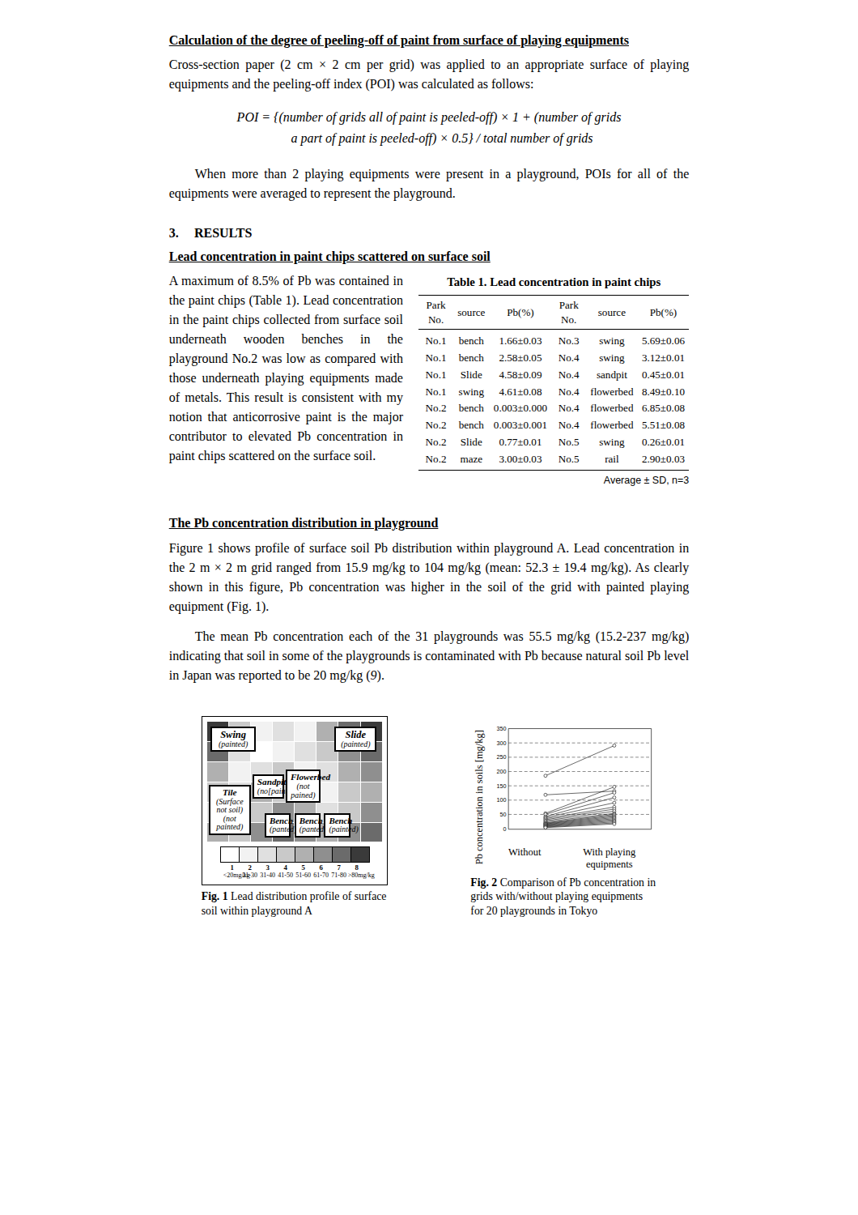Calculation of the degree of peeling-off of paint from surface of playing equipments
Cross-section paper (2 cm × 2 cm per grid) was applied to an appropriate surface of playing equipments and the peeling-off index (POI) was calculated as follows:
POI = {(number of grids all of paint is peeled-off) × 1 + (number of grids a part of paint is peeled-off) × 0.5} / total number of grids
When more than 2 playing equipments were present in a playground, POIs for all of the equipments were averaged to represent the playground.
3. RESULTS
Lead concentration in paint chips scattered on surface soil
Table 1. Lead concentration in paint chips
| Park No. | source | Pb(%) | Park No. | source | Pb(%) |
| --- | --- | --- | --- | --- | --- |
| No.1 | bench | 1.66±0.03 | No.3 | swing | 5.69±0.06 |
| No.1 | bench | 2.58±0.05 | No.4 | swing | 3.12±0.01 |
| No.1 | Slide | 4.58±0.09 | No.4 | sandpit | 0.45±0.01 |
| No.1 | swing | 4.61±0.08 | No.4 | flowerbed | 8.49±0.10 |
| No.2 | bench | 0.003±0.000 | No.4 | flowerbed | 6.85±0.08 |
| No.2 | bench | 0.003±0.001 | No.4 | flowerbed | 5.51±0.08 |
| No.2 | Slide | 0.77±0.01 | No.5 | swing | 0.26±0.01 |
| No.2 | maze | 3.00±0.03 | No.5 | rail | 2.90±0.03 |
Average ± SD, n=3
A maximum of 8.5% of Pb was contained in the paint chips (Table 1). Lead concentration in the paint chips collected from surface soil underneath wooden benches in the playground No.2 was low as compared with those underneath playing equipments made of metals. This result is consistent with my notion that anticorrosive paint is the major contributor to elevated Pb concentration in paint chips scattered on the surface soil.
The Pb concentration distribution in playground
Figure 1 shows profile of surface soil Pb distribution within playground A. Lead concentration in the 2 m × 2 m grid ranged from 15.9 mg/kg to 104 mg/kg (mean: 52.3 ± 19.4 mg/kg). As clearly shown in this figure, Pb concentration was higher in the soil of the grid with painted playing equipment (Fig. 1).
The mean Pb concentration each of the 31 playgrounds was 55.5 mg/kg (15.2-237 mg/kg) indicating that soil in some of the playgrounds is contaminated with Pb because natural soil Pb level in Japan was reported to be 20 mg/kg (9).
Swing(painted)
Slide(painted)
Sandpit(no[painted)
Flowerbed(not pained)
Tile(Surface not soil)
(not painted)
Bench(panted)
Bench(panted)
Bench(painted)
1<20mg/kg 221-30 331-40 441-50 551-60 661-70 771-80 8>80mg/kg
Fig. 1 Lead distribution profile of surface soil within playground A
Pb concentration in soils [mg/kg]
350 300 250 200 150 100 50 0
Without With playing
equipments
Fig. 2 Comparison of Pb concentration in grids with/without playing equipments for 20 playgrounds in Tokyo